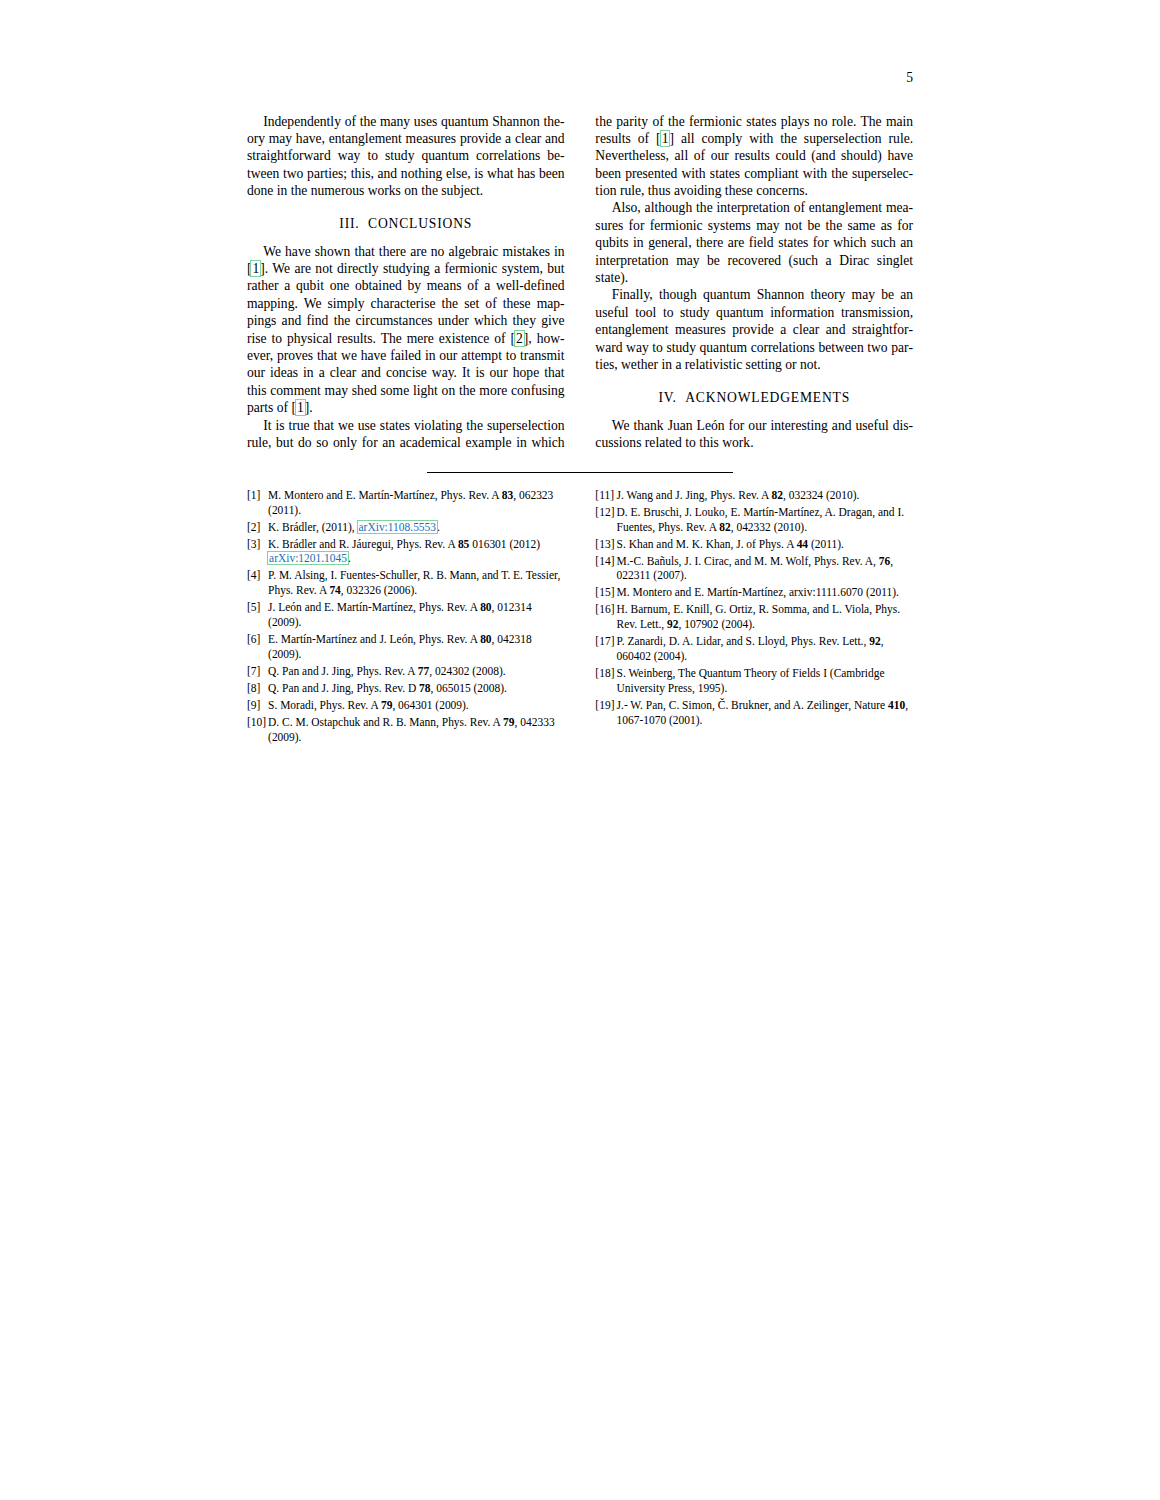5
Independently of the many uses quantum Shannon theory may have, entanglement measures provide a clear and straightforward way to study quantum correlations between two parties; this, and nothing else, is what has been done in the numerous works on the subject.
III. Conclusions
We have shown that there are no algebraic mistakes in [1]. We are not directly studying a fermionic system, but rather a qubit one obtained by means of a well-defined mapping. We simply characterise the set of these mappings and find the circumstances under which they give rise to physical results. The mere existence of [2], however, proves that we have failed in our attempt to transmit our ideas in a clear and concise way. It is our hope that this comment may shed some light on the more confusing parts of [1].
It is true that we use states violating the superselection rule, but do so only for an academical example in which the parity of the fermionic states plays no role. The main results of [1] all comply with the superselection rule. Nevertheless, all of our results could (and should) have been presented with states compliant with the superselection rule, thus avoiding these concerns.
Also, although the interpretation of entanglement measures for fermionic systems may not be the same as for qubits in general, there are field states for which such an interpretation may be recovered (such a Dirac singlet state).
Finally, though quantum Shannon theory may be an useful tool to study quantum information transmission, entanglement measures provide a clear and straightforward way to study quantum correlations between two parties, wether in a relativistic setting or not.
IV. Acknowledgements
We thank Juan León for our interesting and useful discussions related to this work.
[1] M. Montero and E. Martín-Martínez, Phys. Rev. A 83, 062323 (2011).
[2] K. Brádler, (2011), arXiv:1108.5553.
[3] K. Brádler and R. Jáuregui, Phys. Rev. A 85 016301 (2012) arXiv:1201.1045.
[4] P. M. Alsing, I. Fuentes-Schuller, R. B. Mann, and T. E. Tessier, Phys. Rev. A 74, 032326 (2006).
[5] J. León and E. Martín-Martínez, Phys. Rev. A 80, 012314 (2009).
[6] E. Martín-Martínez and J. León, Phys. Rev. A 80, 042318 (2009).
[7] Q. Pan and J. Jing, Phys. Rev. A 77, 024302 (2008).
[8] Q. Pan and J. Jing, Phys. Rev. D 78, 065015 (2008).
[9] S. Moradi, Phys. Rev. A 79, 064301 (2009).
[10] D. C. M. Ostapchuk and R. B. Mann, Phys. Rev. A 79, 042333 (2009).
[11] J. Wang and J. Jing, Phys. Rev. A 82, 032324 (2010).
[12] D. E. Bruschi, J. Louko, E. Martín-Martínez, A. Dragan, and I. Fuentes, Phys. Rev. A 82, 042332 (2010).
[13] S. Khan and M. K. Khan, J. of Phys. A 44 (2011).
[14] M.-C. Bañuls, J. I. Cirac, and M. M. Wolf, Phys. Rev. A, 76, 022311 (2007).
[15] M. Montero and E. Martín-Martínez, arxiv:1111.6070 (2011).
[16] H. Barnum, E. Knill, G. Ortiz, R. Somma, and L. Viola, Phys. Rev. Lett., 92, 107902 (2004).
[17] P. Zanardi, D. A. Lidar, and S. Lloyd, Phys. Rev. Lett., 92, 060402 (2004).
[18] S. Weinberg, The Quantum Theory of Fields I (Cambridge University Press, 1995).
[19] J.- W. Pan, C. Simon, Č. Brukner, and A. Zeilinger, Nature 410, 1067-1070 (2001).